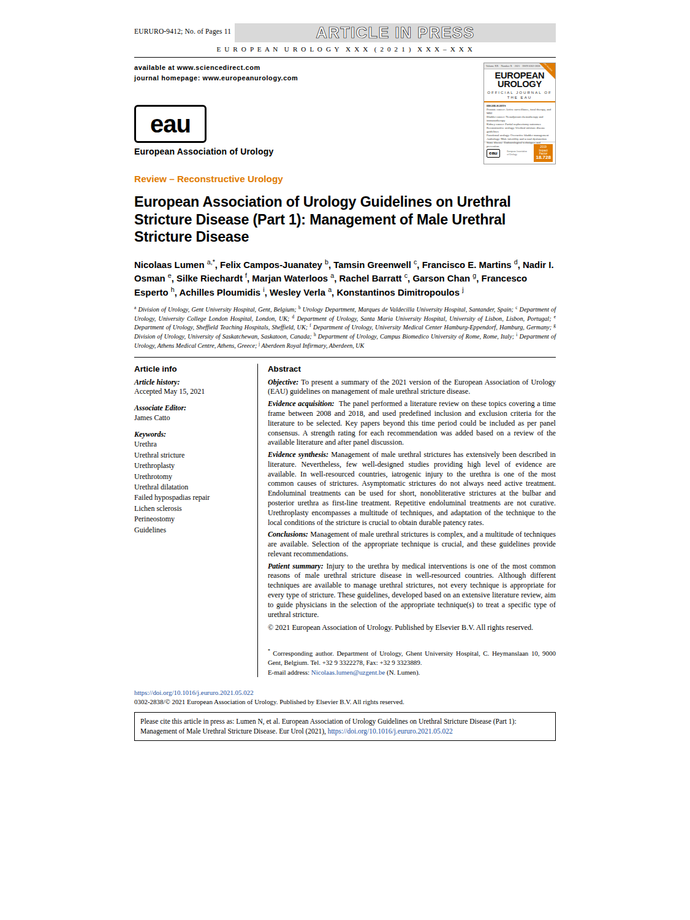EURURO-9412; No. of Pages 11
ARTICLE IN PRESS
E U R O P E A N U R O L O G Y X X X ( 2 0 2 1 ) X X X – X X X
available at www.sciencedirect.com
journal homepage: www.europeanurology.com
eau
European Association of Urology
Open Access
Volume XX Number X 2021 ISSN 0302-2838
EUROPEAN
UROLOGY
OFFICIAL JOURNAL OF THE EAU
HIGHLIGHTS
Prostate cancer: Active surveillance, focal therapy, and MRI
Bladder cancer: Neoadjuvant chemotherapy and immunotherapy
Kidney cancer: Partial nephrectomy outcomes
Reconstructive urology: Urethral stricture disease guidelines
Functional urology: Overactive bladder management
Andrology: Male infertility and sexual dysfunction
Stone disease: Endourological techniques and prevention
eau
European Association
of Urology
2019
Impact
Factor
18.728
Review – Reconstructive Urology
European Association of Urology Guidelines on Urethral Stricture Disease (Part 1): Management of Male Urethral Stricture Disease
Nicolaas Lumen a,*, Felix Campos-Juanatey b, Tamsin Greenwell c, Francisco E. Martins d, Nadir I. Osman e, Silke Riechardt f, Marjan Waterloos a, Rachel Barratt c, Garson Chan g, Francesco Esperto h, Achilles Ploumidis i, Wesley Verla a, Konstantinos Dimitropoulos j
a Division of Urology, Gent University Hospital, Gent, Belgium; b Urology Department, Marques de Valdecilla University Hospital, Santander, Spain; c Department of Urology, University College London Hospital, London, UK; d Department of Urology, Santa Maria University Hospital, University of Lisbon, Lisbon, Portugal; e Department of Urology, Sheffield Teaching Hospitals, Sheffield, UK; f Department of Urology, University Medical Center Hamburg-Eppendorf, Hamburg, Germany; g Division of Urology, University of Saskatchewan, Saskatoon, Canada; h Department of Urology, Campus Biomedico University of Rome, Rome, Italy; i Department of Urology, Athens Medical Centre, Athens, Greece; j Aberdeen Royal Infirmary, Aberdeen, UK
Article info
Article history:
Accepted May 15, 2021
Associate Editor:
James Catto
Keywords:
Urethra
Urethral stricture
Urethroplasty
Urethrotomy
Urethral dilatation
Failed hypospadias repair
Lichen sclerosis
Perineostomy
Guidelines
Abstract
Objective: To present a summary of the 2021 version of the European Association of Urology (EAU) guidelines on management of male urethral stricture disease.
Evidence acquisition: The panel performed a literature review on these topics covering a time frame between 2008 and 2018, and used predefined inclusion and exclusion criteria for the literature to be selected. Key papers beyond this time period could be included as per panel consensus. A strength rating for each recommendation was added based on a review of the available literature and after panel discussion.
Evidence synthesis: Management of male urethral strictures has extensively been described in literature. Nevertheless, few well-designed studies providing high level of evidence are available. In well-resourced countries, iatrogenic injury to the urethra is one of the most common causes of strictures. Asymptomatic strictures do not always need active treatment. Endoluminal treatments can be used for short, nonobliterative strictures at the bulbar and posterior urethra as first-line treatment. Repetitive endoluminal treatments are not curative. Urethroplasty encompasses a multitude of techniques, and adaptation of the technique to the local conditions of the stricture is crucial to obtain durable patency rates.
Conclusions: Management of male urethral strictures is complex, and a multitude of techniques are available. Selection of the appropriate technique is crucial, and these guidelines provide relevant recommendations.
Patient summary: Injury to the urethra by medical interventions is one of the most common reasons of male urethral stricture disease in well-resourced countries. Although different techniques are available to manage urethral strictures, not every technique is appropriate for every type of stricture. These guidelines, developed based on an extensive literature review, aim to guide physicians in the selection of the appropriate technique(s) to treat a specific type of urethral stricture.
© 2021 European Association of Urology. Published by Elsevier B.V. All rights reserved.
* Corresponding author. Department of Urology, Ghent University Hospital, C. Heymanslaan 10, 9000 Gent, Belgium. Tel. +32 9 3322278, Fax: +32 9 3323889.
E-mail address: Nicolaas.lumen@uzgent.be (N. Lumen).
https://doi.org/10.1016/j.eururo.2021.05.022
0302-2838/© 2021 European Association of Urology. Published by Elsevier B.V. All rights reserved.
Please cite this article in press as: Lumen N, et al. European Association of Urology Guidelines on Urethral Stricture Disease (Part 1): Management of Male Urethral Stricture Disease. Eur Urol (2021), https://doi.org/10.1016/j.eururo.2021.05.022